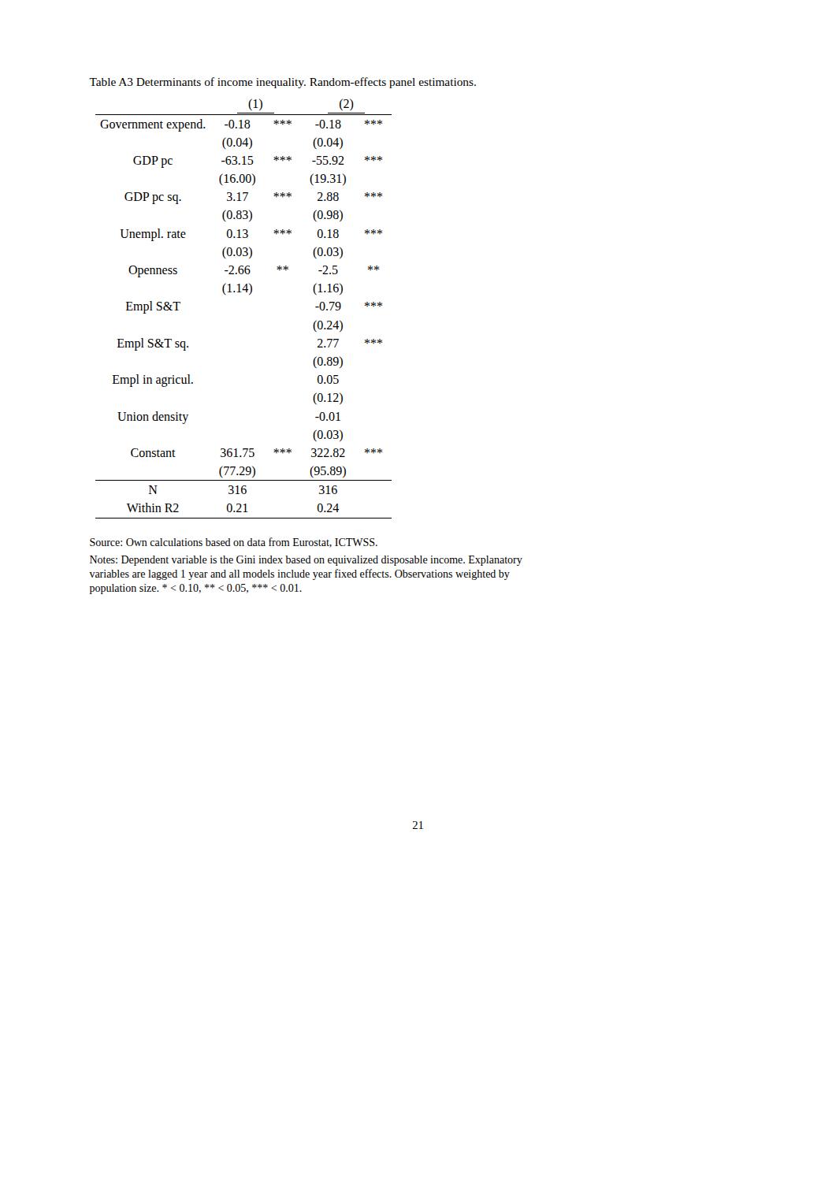Table A3 Determinants of income inequality. Random-effects panel estimations.
| | (1) | (2) |
| Government expend. | -0.18 | *** | -0.18 | *** |
| | (0.04) | | (0.04) | |
| GDP pc | -63.15 | *** | -55.92 | *** |
| | (16.00) | | (19.31) | |
| GDP pc sq. | 3.17 | *** | 2.88 | *** |
| | (0.83) | | (0.98) | |
| Unempl. rate | 0.13 | *** | 0.18 | *** |
| | (0.03) | | (0.03) | |
| Openness | -2.66 | ** | -2.5 | ** |
| | (1.14) | | (1.16) | |
| Empl S&T | | | -0.79 | *** |
| | | | (0.24) | |
| Empl S&T sq. | | | 2.77 | *** |
| | | | (0.89) | |
| Empl in agricul. | | | 0.05 | |
| | | | (0.12) | |
| Union density | | | -0.01 | |
| | | | (0.03) | |
| Constant | 361.75 | *** | 322.82 | *** |
| | (77.29) | | (95.89) | |
| N | 316 | | 316 | |
| Within R2 | 0.21 | | 0.24 | |
Source: Own calculations based on data from Eurostat, ICTWSS.
Notes: Dependent variable is the Gini index based on equivalized disposable income. Explanatory variables are lagged 1 year and all models include year fixed effects. Observations weighted by population size. * < 0.10, ** < 0.05, *** < 0.01.
21